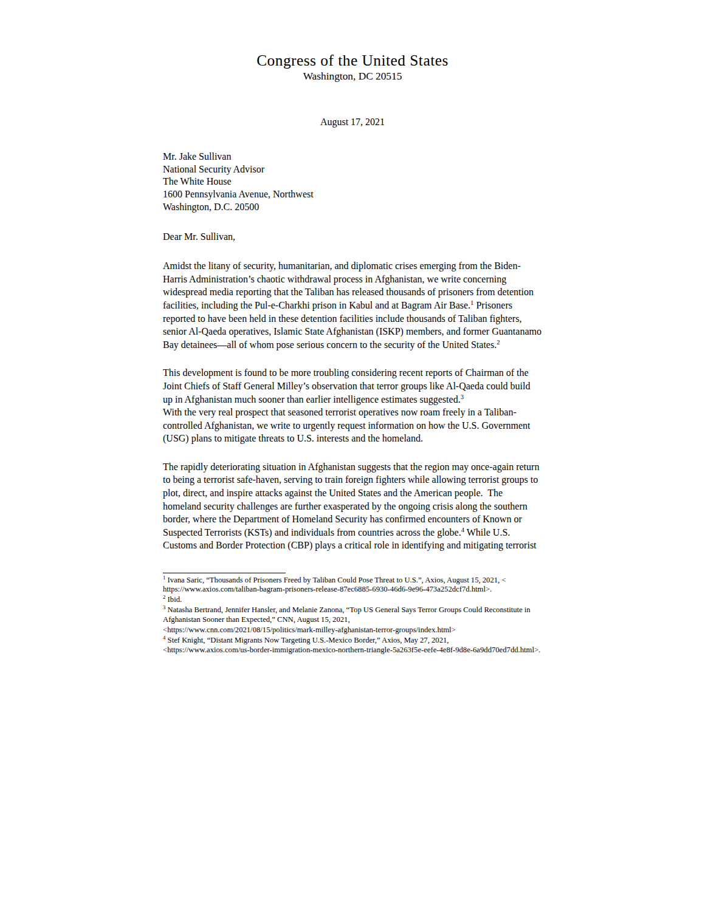Congress of the United States
Washington, DC 20515
August 17, 2021
Mr. Jake Sullivan
National Security Advisor
The White House
1600 Pennsylvania Avenue, Northwest
Washington, D.C. 20500
Dear Mr. Sullivan,
Amidst the litany of security, humanitarian, and diplomatic crises emerging from the Biden-Harris Administration’s chaotic withdrawal process in Afghanistan, we write concerning widespread media reporting that the Taliban has released thousands of prisoners from detention facilities, including the Pul-e-Charkhi prison in Kabul and at Bagram Air Base.1 Prisoners reported to have been held in these detention facilities include thousands of Taliban fighters, senior Al-Qaeda operatives, Islamic State Afghanistan (ISKP) members, and former Guantanamo Bay detainees—all of whom pose serious concern to the security of the United States.2
This development is found to be more troubling considering recent reports of Chairman of the Joint Chiefs of Staff General Milley’s observation that terror groups like Al-Qaeda could build up in Afghanistan much sooner than earlier intelligence estimates suggested.3
With the very real prospect that seasoned terrorist operatives now roam freely in a Taliban-controlled Afghanistan, we write to urgently request information on how the U.S. Government (USG) plans to mitigate threats to U.S. interests and the homeland.
The rapidly deteriorating situation in Afghanistan suggests that the region may once-again return to being a terrorist safe-haven, serving to train foreign fighters while allowing terrorist groups to plot, direct, and inspire attacks against the United States and the American people. The homeland security challenges are further exasperated by the ongoing crisis along the southern border, where the Department of Homeland Security has confirmed encounters of Known or Suspected Terrorists (KSTs) and individuals from countries across the globe.4 While U.S. Customs and Border Protection (CBP) plays a critical role in identifying and mitigating terrorist
1 Ivana Saric, “Thousands of Prisoners Freed by Taliban Could Pose Threat to U.S.”, Axios, August 15, 2021, < https://www.axios.com/taliban-bagram-prisoners-release-87ec6885-6930-46d6-9e96-473a252dcf7d.html>.
2 Ibid.
3 Natasha Bertrand, Jennifer Hansler, and Melanie Zanona, “Top US General Says Terror Groups Could Reconstitute in Afghanistan Sooner than Expected,” CNN, August 15, 2021,
<https://www.cnn.com/2021/08/15/politics/mark-milley-afghanistan-terror-groups/index.html>
4 Stef Knight, “Distant Migrants Now Targeting U.S.-Mexico Border,” Axios, May 27, 2021,
<https://www.axios.com/us-border-immigration-mexico-northern-triangle-5a263f5e-eefe-4e8f-9d8e-6a9dd70ed7dd.html>.